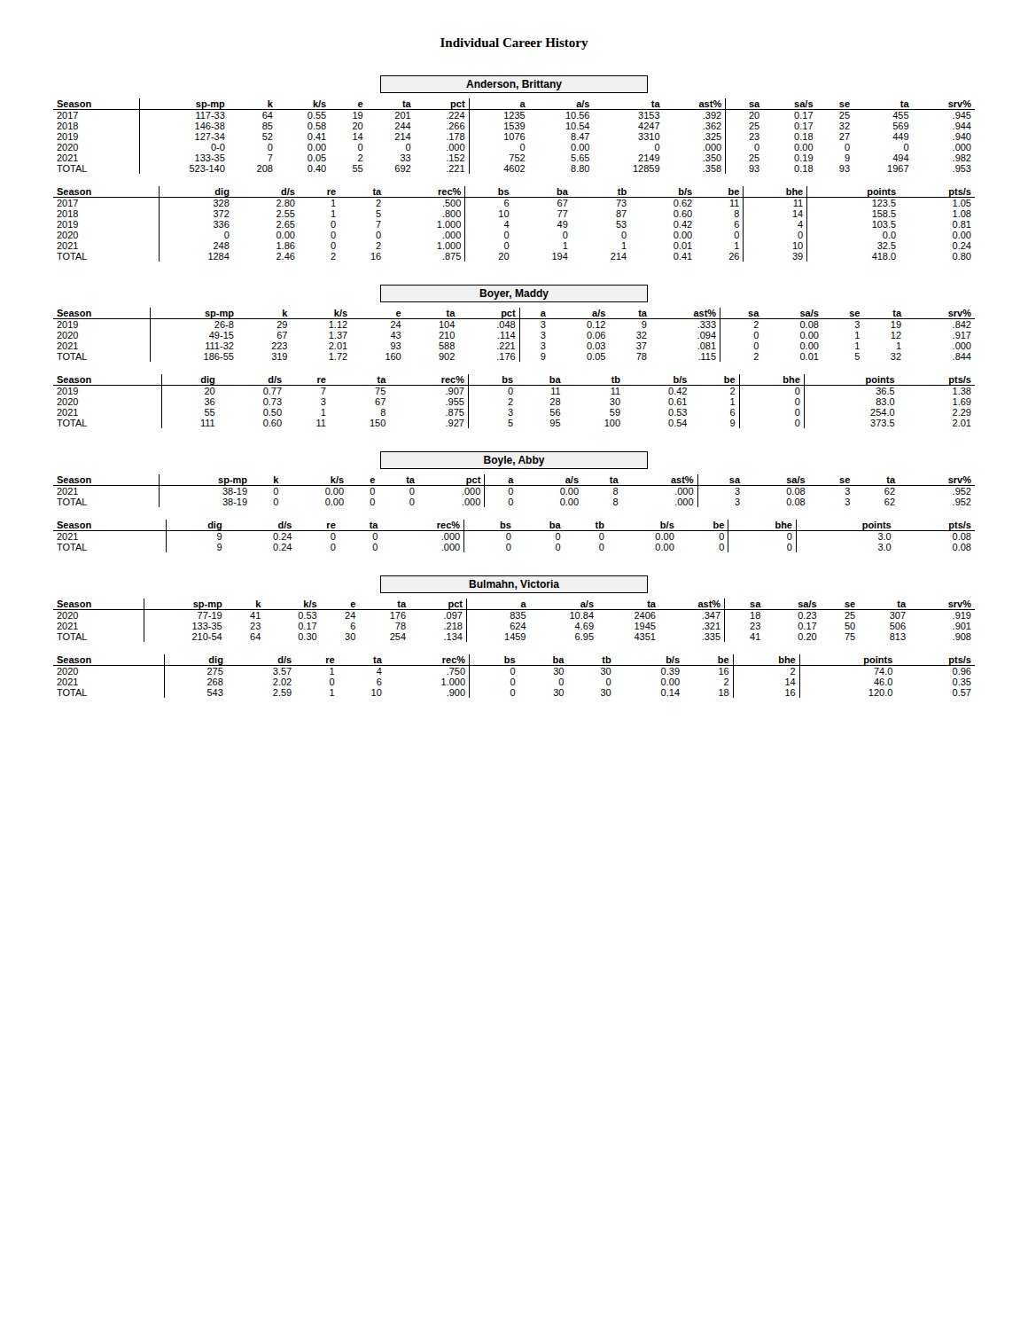Individual Career History
Anderson, Brittany
| Season | sp-mp | k | k/s | e | ta | pct | a | a/s | ta | ast% | sa | sa/s | se | ta | srv% |
| --- | --- | --- | --- | --- | --- | --- | --- | --- | --- | --- | --- | --- | --- | --- | --- |
| 2017 | 117-33 | 64 | 0.55 | 19 | 201 | .224 | 1235 | 10.56 | 3153 | .392 | 20 | 0.17 | 25 | 455 | .945 |
| 2018 | 146-38 | 85 | 0.58 | 20 | 244 | .266 | 1539 | 10.54 | 4247 | .362 | 25 | 0.17 | 32 | 569 | .944 |
| 2019 | 127-34 | 52 | 0.41 | 14 | 214 | .178 | 1076 | 8.47 | 3310 | .325 | 23 | 0.18 | 27 | 449 | .940 |
| 2020 | 0-0 | 0 | 0.00 | 0 | 0 | .000 | 0 | 0.00 | 0 | .000 | 0 | 0.00 | 0 | 0 | .000 |
| 2021 | 133-35 | 7 | 0.05 | 2 | 33 | .152 | 752 | 5.65 | 2149 | .350 | 25 | 0.19 | 9 | 494 | .982 |
| TOTAL | 523-140 | 208 | 0.40 | 55 | 692 | .221 | 4602 | 8.80 | 12859 | .358 | 93 | 0.18 | 93 | 1967 | .953 |
| Season | dig | d/s | re | ta | rec% | bs | ba | tb | b/s | be | bhe | points | pts/s |
| --- | --- | --- | --- | --- | --- | --- | --- | --- | --- | --- | --- | --- | --- |
| 2017 | 328 | 2.80 | 1 | 2 | .500 | 6 | 67 | 73 | 0.62 | 11 | 11 | 123.5 | 1.05 |
| 2018 | 372 | 2.55 | 1 | 5 | .800 | 10 | 77 | 87 | 0.60 | 8 | 14 | 158.5 | 1.08 |
| 2019 | 336 | 2.65 | 0 | 7 | 1.000 | 4 | 49 | 53 | 0.42 | 6 | 4 | 103.5 | 0.81 |
| 2020 | 0 | 0.00 | 0 | 0 | .000 | 0 | 0 | 0 | 0.00 | 0 | 0 | 0.0 | 0.00 |
| 2021 | 248 | 1.86 | 0 | 2 | 1.000 | 0 | 1 | 1 | 0.01 | 1 | 10 | 32.5 | 0.24 |
| TOTAL | 1284 | 2.46 | 2 | 16 | .875 | 20 | 194 | 214 | 0.41 | 26 | 39 | 418.0 | 0.80 |
Boyer, Maddy
| Season | sp-mp | k | k/s | e | ta | pct | a | a/s | ta | ast% | sa | sa/s | se | ta | srv% |
| --- | --- | --- | --- | --- | --- | --- | --- | --- | --- | --- | --- | --- | --- | --- | --- |
| 2019 | 26-8 | 29 | 1.12 | 24 | 104 | .048 | 3 | 0.12 | 9 | .333 | 2 | 0.08 | 3 | 19 | .842 |
| 2020 | 49-15 | 67 | 1.37 | 43 | 210 | .114 | 3 | 0.06 | 32 | .094 | 0 | 0.00 | 1 | 12 | .917 |
| 2021 | 111-32 | 223 | 2.01 | 93 | 588 | .221 | 3 | 0.03 | 37 | .081 | 0 | 0.00 | 1 | 1 | .000 |
| TOTAL | 186-55 | 319 | 1.72 | 160 | 902 | .176 | 9 | 0.05 | 78 | .115 | 2 | 0.01 | 5 | 32 | .844 |
| Season | dig | d/s | re | ta | rec% | bs | ba | tb | b/s | be | bhe | points | pts/s |
| --- | --- | --- | --- | --- | --- | --- | --- | --- | --- | --- | --- | --- | --- |
| 2019 | 20 | 0.77 | 7 | 75 | .907 | 0 | 11 | 11 | 0.42 | 2 | 0 | 36.5 | 1.38 |
| 2020 | 36 | 0.73 | 3 | 67 | .955 | 2 | 28 | 30 | 0.61 | 1 | 0 | 83.0 | 1.69 |
| 2021 | 55 | 0.50 | 1 | 8 | .875 | 3 | 56 | 59 | 0.53 | 6 | 0 | 254.0 | 2.29 |
| TOTAL | 111 | 0.60 | 11 | 150 | .927 | 5 | 95 | 100 | 0.54 | 9 | 0 | 373.5 | 2.01 |
Boyle, Abby
| Season | sp-mp | k | k/s | e | ta | pct | a | a/s | ta | ast% | sa | sa/s | se | ta | srv% |
| --- | --- | --- | --- | --- | --- | --- | --- | --- | --- | --- | --- | --- | --- | --- | --- |
| 2021 | 38-19 | 0 | 0.00 | 0 | 0 | .000 | 0 | 0.00 | 8 | .000 | 3 | 0.08 | 3 | 62 | .952 |
| TOTAL | 38-19 | 0 | 0.00 | 0 | 0 | .000 | 0 | 0.00 | 8 | .000 | 3 | 0.08 | 3 | 62 | .952 |
| Season | dig | d/s | re | ta | rec% | bs | ba | tb | b/s | be | bhe | points | pts/s |
| --- | --- | --- | --- | --- | --- | --- | --- | --- | --- | --- | --- | --- | --- |
| 2021 | 9 | 0.24 | 0 | 0 | .000 | 0 | 0 | 0 | 0.00 | 0 | 0 | 3.0 | 0.08 |
| TOTAL | 9 | 0.24 | 0 | 0 | .000 | 0 | 0 | 0 | 0.00 | 0 | 0 | 3.0 | 0.08 |
Bulmahn, Victoria
| Season | sp-mp | k | k/s | e | ta | pct | a | a/s | ta | ast% | sa | sa/s | se | ta | srv% |
| --- | --- | --- | --- | --- | --- | --- | --- | --- | --- | --- | --- | --- | --- | --- | --- |
| 2020 | 77-19 | 41 | 0.53 | 24 | 176 | .097 | 835 | 10.84 | 2406 | .347 | 18 | 0.23 | 25 | 307 | .919 |
| 2021 | 133-35 | 23 | 0.17 | 6 | 78 | .218 | 624 | 4.69 | 1945 | .321 | 23 | 0.17 | 50 | 506 | .901 |
| TOTAL | 210-54 | 64 | 0.30 | 30 | 254 | .134 | 1459 | 6.95 | 4351 | .335 | 41 | 0.20 | 75 | 813 | .908 |
| Season | dig | d/s | re | ta | rec% | bs | ba | tb | b/s | be | bhe | points | pts/s |
| --- | --- | --- | --- | --- | --- | --- | --- | --- | --- | --- | --- | --- | --- |
| 2020 | 275 | 3.57 | 1 | 4 | .750 | 0 | 30 | 30 | 0.39 | 16 | 2 | 74.0 | 0.96 |
| 2021 | 268 | 2.02 | 0 | 6 | 1.000 | 0 | 0 | 0 | 0.00 | 2 | 14 | 46.0 | 0.35 |
| TOTAL | 543 | 2.59 | 1 | 10 | .900 | 0 | 30 | 30 | 0.14 | 18 | 16 | 120.0 | 0.57 |